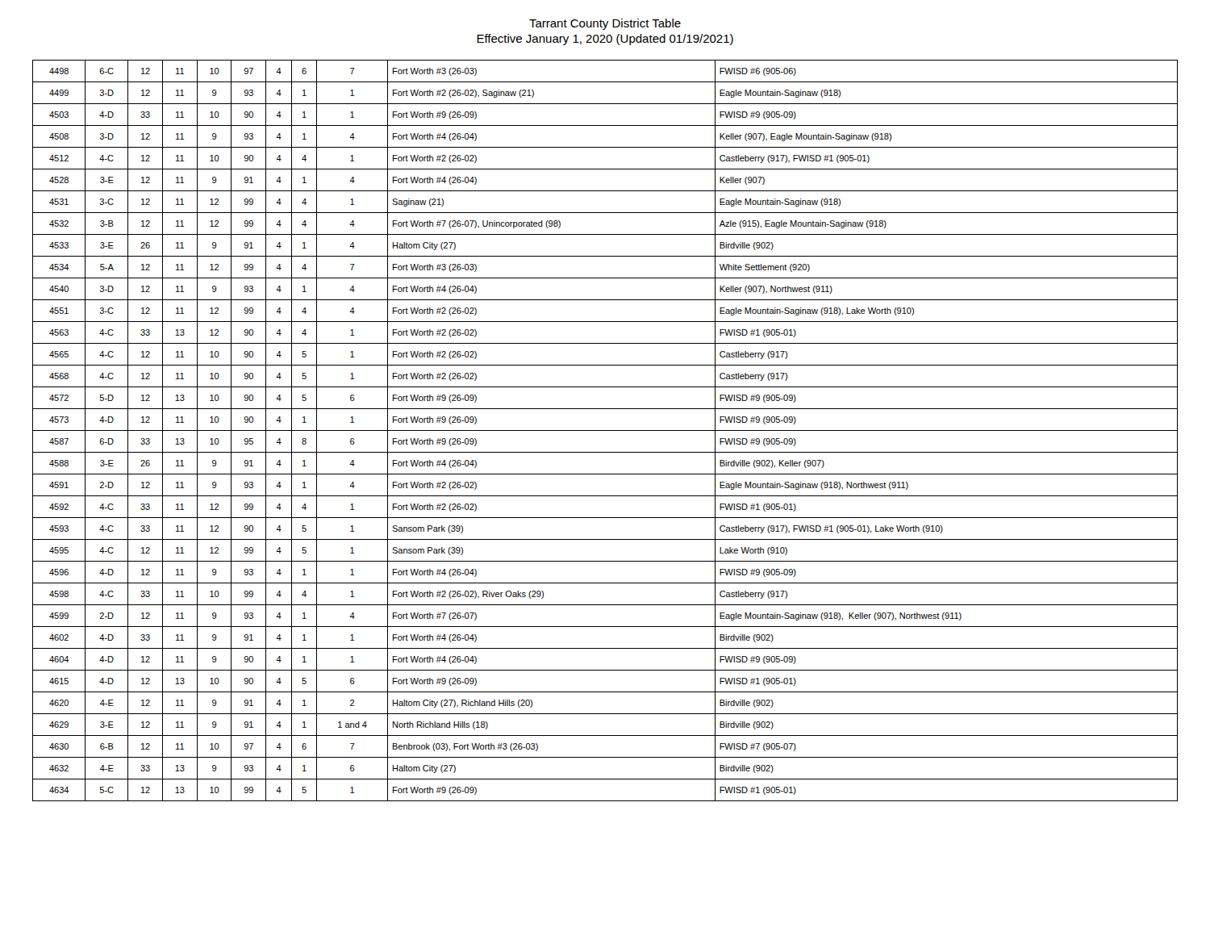Tarrant County District Table
Effective January 1, 2020 (Updated 01/19/2021)
| 4498 | 6-C | 12 | 11 | 10 | 97 | 4 | 6 | 7 | Fort Worth #3 (26-03) | FWISD #6 (905-06) |
| 4499 | 3-D | 12 | 11 | 9 | 93 | 4 | 1 | 1 | Fort Worth #2 (26-02), Saginaw (21) | Eagle Mountain-Saginaw (918) |
| 4503 | 4-D | 33 | 11 | 10 | 90 | 4 | 1 | 1 | Fort Worth #9 (26-09) | FWISD #9 (905-09) |
| 4508 | 3-D | 12 | 11 | 9 | 93 | 4 | 1 | 4 | Fort Worth #4 (26-04) | Keller (907), Eagle Mountain-Saginaw (918) |
| 4512 | 4-C | 12 | 11 | 10 | 90 | 4 | 4 | 1 | Fort Worth #2 (26-02) | Castleberry (917), FWISD #1 (905-01) |
| 4528 | 3-E | 12 | 11 | 9 | 91 | 4 | 1 | 4 | Fort Worth #4 (26-04) | Keller (907) |
| 4531 | 3-C | 12 | 11 | 12 | 99 | 4 | 4 | 1 | Saginaw (21) | Eagle Mountain-Saginaw (918) |
| 4532 | 3-B | 12 | 11 | 12 | 99 | 4 | 4 | 4 | Fort Worth #7 (26-07), Unincorporated (98) | Azle (915), Eagle Mountain-Saginaw (918) |
| 4533 | 3-E | 26 | 11 | 9 | 91 | 4 | 1 | 4 | Haltom City (27) | Birdville (902) |
| 4534 | 5-A | 12 | 11 | 12 | 99 | 4 | 4 | 7 | Fort Worth #3 (26-03) | White Settlement (920) |
| 4540 | 3-D | 12 | 11 | 9 | 93 | 4 | 1 | 4 | Fort Worth #4 (26-04) | Keller (907), Northwest (911) |
| 4551 | 3-C | 12 | 11 | 12 | 99 | 4 | 4 | 4 | Fort Worth #2 (26-02) | Eagle Mountain-Saginaw (918), Lake Worth (910) |
| 4563 | 4-C | 33 | 13 | 12 | 90 | 4 | 4 | 1 | Fort Worth #2 (26-02) | FWISD #1 (905-01) |
| 4565 | 4-C | 12 | 11 | 10 | 90 | 4 | 5 | 1 | Fort Worth #2 (26-02) | Castleberry (917) |
| 4568 | 4-C | 12 | 11 | 10 | 90 | 4 | 5 | 1 | Fort Worth #2 (26-02) | Castleberry (917) |
| 4572 | 5-D | 12 | 13 | 10 | 90 | 4 | 5 | 6 | Fort Worth #9 (26-09) | FWISD #9 (905-09) |
| 4573 | 4-D | 12 | 11 | 10 | 90 | 4 | 1 | 1 | Fort Worth #9 (26-09) | FWISD #9 (905-09) |
| 4587 | 6-D | 33 | 13 | 10 | 95 | 4 | 8 | 6 | Fort Worth #9 (26-09) | FWISD #9 (905-09) |
| 4588 | 3-E | 26 | 11 | 9 | 91 | 4 | 1 | 4 | Fort Worth #4 (26-04) | Birdville (902), Keller (907) |
| 4591 | 2-D | 12 | 11 | 9 | 93 | 4 | 1 | 4 | Fort Worth #2 (26-02) | Eagle Mountain-Saginaw (918), Northwest (911) |
| 4592 | 4-C | 33 | 11 | 12 | 99 | 4 | 4 | 1 | Fort Worth #2 (26-02) | FWISD #1 (905-01) |
| 4593 | 4-C | 33 | 11 | 12 | 90 | 4 | 5 | 1 | Sansom Park (39) | Castleberry (917), FWISD #1 (905-01), Lake Worth (910) |
| 4595 | 4-C | 12 | 11 | 12 | 99 | 4 | 5 | 1 | Sansom Park (39) | Lake Worth (910) |
| 4596 | 4-D | 12 | 11 | 9 | 93 | 4 | 1 | 1 | Fort Worth #4 (26-04) | FWISD #9 (905-09) |
| 4598 | 4-C | 33 | 11 | 10 | 99 | 4 | 4 | 1 | Fort Worth #2 (26-02), River Oaks (29) | Castleberry (917) |
| 4599 | 2-D | 12 | 11 | 9 | 93 | 4 | 1 | 4 | Fort Worth #7 (26-07) | Eagle Mountain-Saginaw (918), Keller (907), Northwest (911) |
| 4602 | 4-D | 33 | 11 | 9 | 91 | 4 | 1 | 1 | Fort Worth #4 (26-04) | Birdville (902) |
| 4604 | 4-D | 12 | 11 | 9 | 90 | 4 | 1 | 1 | Fort Worth #4 (26-04) | FWISD #9 (905-09) |
| 4615 | 4-D | 12 | 13 | 10 | 90 | 4 | 5 | 6 | Fort Worth #9 (26-09) | FWISD #1 (905-01) |
| 4620 | 4-E | 12 | 11 | 9 | 91 | 4 | 1 | 2 | Haltom City (27), Richland Hills (20) | Birdville (902) |
| 4629 | 3-E | 12 | 11 | 9 | 91 | 4 | 1 | 1 and 4 | North Richland Hills (18) | Birdville (902) |
| 4630 | 6-B | 12 | 11 | 10 | 97 | 4 | 6 | 7 | Benbrook (03), Fort Worth #3 (26-03) | FWISD #7 (905-07) |
| 4632 | 4-E | 33 | 13 | 9 | 93 | 4 | 1 | 6 | Haltom City (27) | Birdville (902) |
| 4634 | 5-C | 12 | 13 | 10 | 99 | 4 | 5 | 1 | Fort Worth #9 (26-09) | FWISD #1 (905-01) |